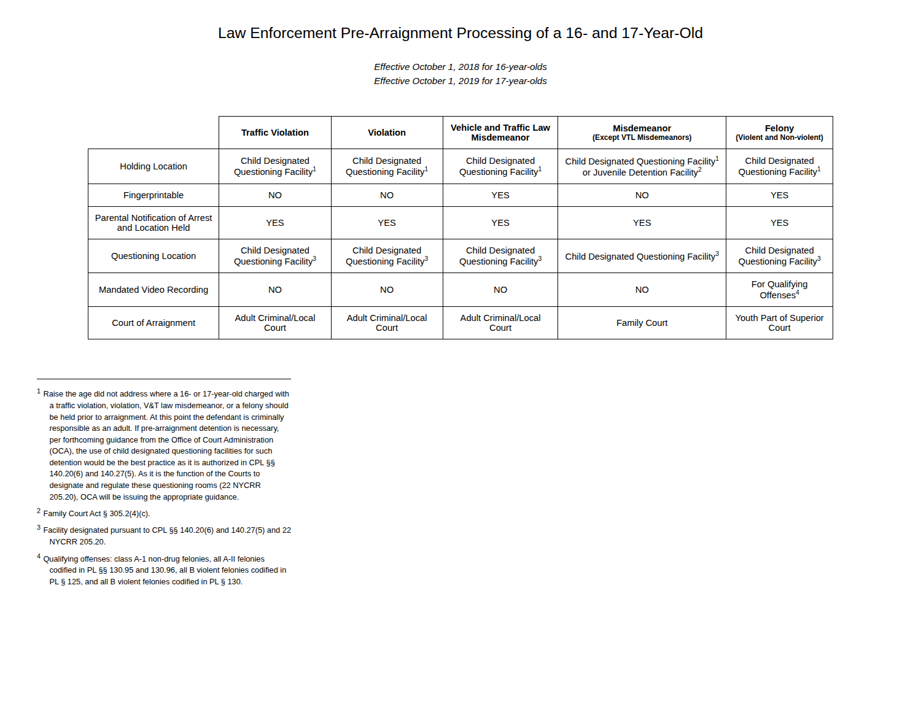Law Enforcement Pre-Arraignment Processing of a 16- and 17-Year-Old
Effective October 1, 2018 for 16-year-olds
Effective October 1, 2019 for 17-year-olds
| | Traffic Violation | Violation | Vehicle and Traffic Law Misdemeanor | Misdemeanor (Except VTL Misdemeanors) | Felony (Violent and Non-violent) |
| --- | --- | --- | --- | --- | --- |
| Holding Location | Child Designated Questioning Facility 1 | Child Designated Questioning Facility 1 | Child Designated Questioning Facility 1 | Child Designated Questioning Facility 1 or Juvenile Detention Facility 2 | Child Designated Questioning Facility 1 |
| Fingerprintable | NO | NO | YES | NO | YES |
| Parental Notification of Arrest and Location Held | YES | YES | YES | YES | YES |
| Questioning Location | Child Designated Questioning Facility 3 | Child Designated Questioning Facility 3 | Child Designated Questioning Facility 3 | Child Designated Questioning Facility 3 | Child Designated Questioning Facility 3 |
| Mandated Video Recording | NO | NO | NO | NO | For Qualifying Offenses 4 |
| Court of Arraignment | Adult Criminal/Local Court | Adult Criminal/Local Court | Adult Criminal/Local Court | Family Court | Youth Part of Superior Court |
1 Raise the age did not address where a 16- or 17-year-old charged with a traffic violation, violation, V&T law misdemeanor, or a felony should be held prior to arraignment. At this point the defendant is criminally responsible as an adult. If pre-arraignment detention is necessary, per forthcoming guidance from the Office of Court Administration (OCA), the use of child designated questioning facilities for such detention would be the best practice as it is authorized in CPL §§ 140.20(6) and 140.27(5). As it is the function of the Courts to designate and regulate these questioning rooms (22 NYCRR 205.20), OCA will be issuing the appropriate guidance.
2 Family Court Act § 305.2(4)(c).
3 Facility designated pursuant to CPL §§ 140.20(6) and 140.27(5) and 22 NYCRR 205.20.
4 Qualifying offenses: class A-1 non-drug felonies, all A-II felonies codified in PL §§ 130.95 and 130.96, all B violent felonies codified in PL § 125, and all B violent felonies codified in PL § 130.